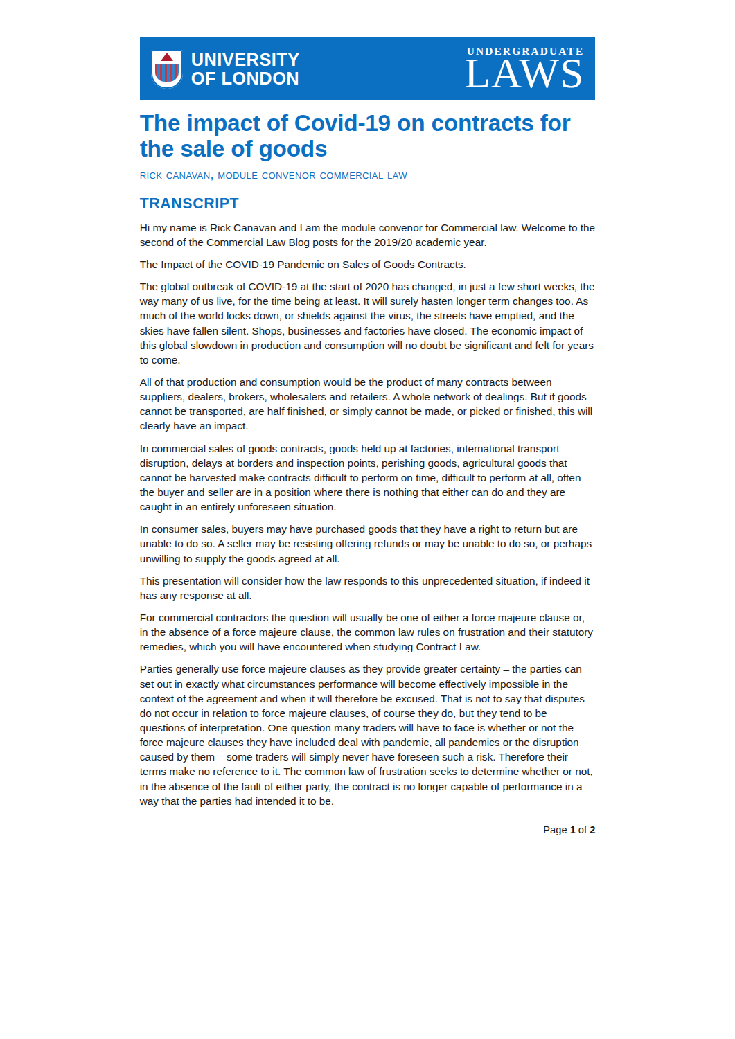University of London
Undergraduate
LAWS
The impact of Covid-19 on contracts for the sale of goods
Rick Canavan, Module Convenor Commercial law
Transcript
Hi my name is Rick Canavan and I am the module convenor for Commercial law. Welcome to the second of the Commercial Law Blog posts for the 2019/20 academic year.
The Impact of the COVID-19 Pandemic on Sales of Goods Contracts.
The global outbreak of COVID-19 at the start of 2020 has changed, in just a few short weeks, the way many of us live, for the time being at least. It will surely hasten longer term changes too. As much of the world locks down, or shields against the virus, the streets have emptied, and the skies have fallen silent. Shops, businesses and factories have closed. The economic impact of this global slowdown in production and consumption will no doubt be significant and felt for years to come.
All of that production and consumption would be the product of many contracts between suppliers, dealers, brokers, wholesalers and retailers. A whole network of dealings. But if goods cannot be transported, are half finished, or simply cannot be made, or picked or finished, this will clearly have an impact.
In commercial sales of goods contracts, goods held up at factories, international transport disruption, delays at borders and inspection points, perishing goods, agricultural goods that cannot be harvested make contracts difficult to perform on time, difficult to perform at all, often the buyer and seller are in a position where there is nothing that either can do and they are caught in an entirely unforeseen situation.
In consumer sales, buyers may have purchased goods that they have a right to return but are unable to do so. A seller may be resisting offering refunds or may be unable to do so, or perhaps unwilling to supply the goods agreed at all.
This presentation will consider how the law responds to this unprecedented situation, if indeed it has any response at all.
For commercial contractors the question will usually be one of either a force majeure clause or, in the absence of a force majeure clause, the common law rules on frustration and their statutory remedies, which you will have encountered when studying Contract Law.
Parties generally use force majeure clauses as they provide greater certainty – the parties can set out in exactly what circumstances performance will become effectively impossible in the context of the agreement and when it will therefore be excused. That is not to say that disputes do not occur in relation to force majeure clauses, of course they do, but they tend to be questions of interpretation. One question many traders will have to face is whether or not the force majeure clauses they have included deal with pandemic, all pandemics or the disruption caused by them – some traders will simply never have foreseen such a risk. Therefore their terms make no reference to it. The common law of frustration seeks to determine whether or not, in the absence of the fault of either party, the contract is no longer capable of performance in a way that the parties had intended it to be.
Page 1 of 2